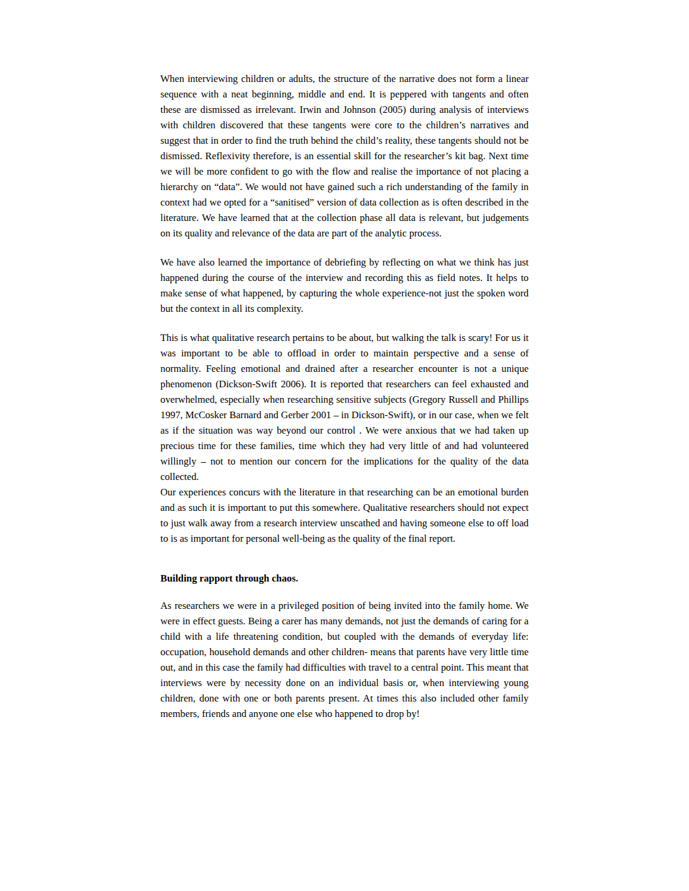When interviewing children or adults, the structure of the narrative does not form a linear sequence with a neat beginning, middle and end. It is peppered with tangents and often these are dismissed as irrelevant. Irwin and Johnson (2005) during analysis of interviews with children discovered that these tangents were core to the children’s narratives and suggest that in order to find the truth behind the child’s reality, these tangents should not be dismissed. Reflexivity therefore, is an essential skill for the researcher’s kit bag. Next time we will be more confident to go with the flow and realise the importance of not placing a hierarchy on “data”. We would not have gained such a rich understanding of the family in context had we opted for a “sanitised” version of data collection as is often described in the literature. We have learned that at the collection phase all data is relevant, but judgements on its quality and relevance of the data are part of the analytic process.
We have also learned the importance of debriefing by reflecting on what we think has just happened during the course of the interview and recording this as field notes. It helps to make sense of what happened, by capturing the whole experience-not just the spoken word but the context in all its complexity.
This is what qualitative research pertains to be about, but walking the talk is scary! For us it was important to be able to offload in order to maintain perspective and a sense of normality. Feeling emotional and drained after a researcher encounter is not a unique phenomenon (Dickson-Swift 2006). It is reported that researchers can feel exhausted and overwhelmed, especially when researching sensitive subjects (Gregory Russell and Phillips 1997, McCosker Barnard and Gerber 2001 – in Dickson-Swift), or in our case, when we felt as if the situation was way beyond our control . We were anxious that we had taken up precious time for these families, time which they had very little of and had volunteered willingly – not to mention our concern for the implications for the quality of the data collected.
Our experiences concurs with the literature in that researching can be an emotional burden and as such it is important to put this somewhere. Qualitative researchers should not expect to just walk away from a research interview unscathed and having someone else to off load to is as important for personal well-being as the quality of the final report.
Building rapport through chaos.
As researchers we were in a privileged position of being invited into the family home. We were in effect guests. Being a carer has many demands, not just the demands of caring for a child with a life threatening condition, but coupled with the demands of everyday life: occupation, household demands and other children- means that parents have very little time out, and in this case the family had difficulties with travel to a central point. This meant that interviews were by necessity done on an individual basis or, when interviewing young children, done with one or both parents present. At times this also included other family members, friends and anyone one else who happened to drop by!